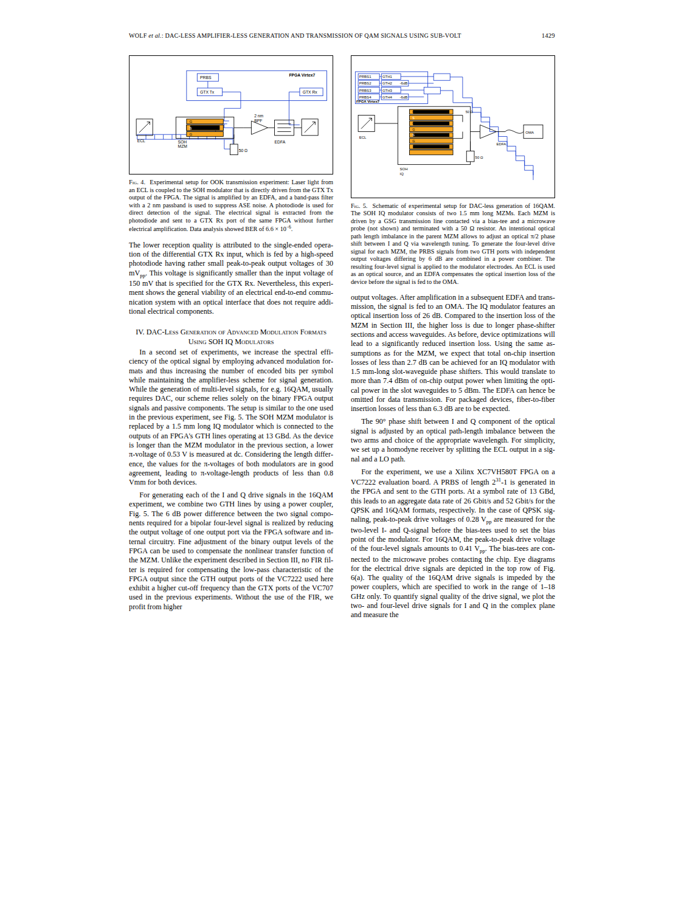WOLF et al.: DAC-LESS AMPLIFIER-LESS GENERATION AND TRANSMISSION OF QAM SIGNALS USING SUB-VOLT
1429
PRBS GTX Tx GTX Rx FPGA Virtex7 ECL SOH MZM G G S 2 nm BPF EDFA 50 Ω
Fig. 4. Experimental setup for OOK transmission experiment: Laser light from an ECL is coupled to the SOH modulator that is directly driven from the GTX Tx output of the FPGA. The signal is amplified by an EDFA, and a band-pass filter with a 2 nm passband is used to suppress ASE noise. A photodiode is used for direct detection of the signal. The electrical signal is extracted from the photodiode and sent to a GTX Rx port of the same FPGA without further electrical amplification. Data analysis showed BER of 6.6 × 10−6.
The lower reception quality is attributed to the single-ended operation of the differential GTX Rx input, which is fed by a high-speed photodiode having rather small peak-to-peak output voltages of 30 mVpp. This voltage is significantly smaller than the input voltage of 150 mV that is specified for the GTX Rx. Nevertheless, this experiment shows the general viability of an electrical end-to-end communication system with an optical interface that does not require additional electrical components.
IV. DAC-Less Generation of Advanced Modulation Formats Using SOH IQ Modulators
In a second set of experiments, we increase the spectral efficiency of the optical signal by employing advanced modulation formats and thus increasing the number of encoded bits per symbol while maintaining the amplifier-less scheme for signal generation. While the generation of multi-level signals, for e.g. 16QAM, usually requires DAC, our scheme relies solely on the binary FPGA output signals and passive components. The setup is similar to the one used in the previous experiment, see Fig. 5. The SOH MZM modulator is replaced by a 1.5 mm long IQ modulator which is connected to the outputs of an FPGA's GTH lines operating at 13 GBd. As the device is longer than the MZM modulator in the previous section, a lower π-voltage of 0.53 V is measured at dc. Considering the length difference, the values for the π-voltages of both modulators are in good agreement, leading to π-voltage-length products of less than 0.8 Vmm for both devices.
For generating each of the I and Q drive signals in the 16QAM experiment, we combine two GTH lines by using a power coupler, Fig. 5. The 6 dB power difference between the two signal components required for a bipolar four-level signal is realized by reducing the output voltage of one output port via the FPGA software and internal circuitry. Fine adjustment of the binary output levels of the FPGA can be used to compensate the nonlinear transfer function of the MZM. Unlike the experiment described in Section III, no FIR filter is required for compensating the low-pass characteristic of the FPGA output since the GTH output ports of the VC7222 used here exhibit a higher cut-off frequency than the GTX ports of the VC707 used in the previous experiments. Without the use of the FIR, we profit from higher
PRBS1 PRBS2 PRBS3 PRBS4 GTH1 GTH2 -6dB GTH3 GTH4 -6dB FPGA Virtex7 ECL SOH IQ G S G G S G EDFA OMA 50 Ω 50 Ω
Fig. 5. Schematic of experimental setup for DAC-less generation of 16QAM. The SOH IQ modulator consists of two 1.5 mm long MZMs. Each MZM is driven by a GSG transmission line contacted via a bias-tee and a microwave probe (not shown) and terminated with a 50 Ω resistor. An intentional optical path length imbalance in the parent MZM allows to adjust an optical π/2 phase shift between I and Q via wavelength tuning. To generate the four-level drive signal for each MZM, the PRBS signals from two GTH ports with independent output voltages differing by 6 dB are combined in a power combiner. The resulting four-level signal is applied to the modulator electrodes. An ECL is used as an optical source, and an EDFA compensates the optical insertion loss of the device before the signal is fed to the OMA.
output voltages. After amplification in a subsequent EDFA and transmission, the signal is fed to an OMA. The IQ modulator features an optical insertion loss of 26 dB. Compared to the insertion loss of the MZM in Section III, the higher loss is due to longer phase-shifter sections and access waveguides. As before, device optimizations will lead to a significantly reduced insertion loss. Using the same assumptions as for the MZM, we expect that total on-chip insertion losses of less than 2.7 dB can be achieved for an IQ modulator with 1.5 mm-long slot-waveguide phase shifters. This would translate to more than 7.4 dBm of on-chip output power when limiting the optical power in the slot waveguides to 5 dBm. The EDFA can hence be omitted for data transmission. For packaged devices, fiber-to-fiber insertion losses of less than 6.3 dB are to be expected.
The 90° phase shift between I and Q component of the optical signal is adjusted by an optical path-length imbalance between the two arms and choice of the appropriate wavelength. For simplicity, we set up a homodyne receiver by splitting the ECL output in a signal and a LO path.
For the experiment, we use a Xilinx XC7VH580T FPGA on a VC7222 evaluation board. A PRBS of length 231-1 is generated in the FPGA and sent to the GTH ports. At a symbol rate of 13 GBd, this leads to an aggregate data rate of 26 Gbit/s and 52 Gbit/s for the QPSK and 16QAM formats, respectively. In the case of QPSK signaling, peak-to-peak drive voltages of 0.28 Vpp are measured for the two-level I- and Q-signal before the bias-tees used to set the bias point of the modulator. For 16QAM, the peak-to-peak drive voltage of the four-level signals amounts to 0.41 Vpp. The bias-tees are connected to the microwave probes contacting the chip. Eye diagrams for the electrical drive signals are depicted in the top row of Fig. 6(a). The quality of the 16QAM drive signals is impeded by the power couplers, which are specified to work in the range of 1–18 GHz only. To quantify signal quality of the drive signal, we plot the two- and four-level drive signals for I and Q in the complex plane and measure the